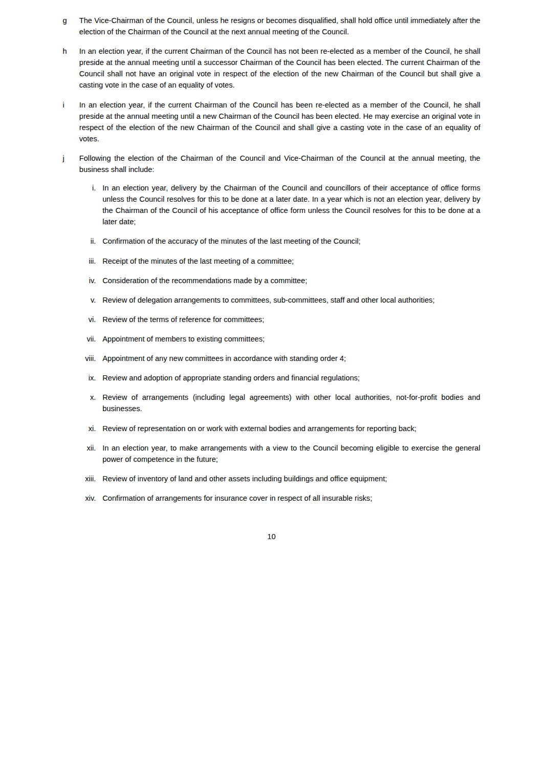g
The Vice-Chairman of the Council, unless he resigns or becomes disqualified, shall hold office until immediately after the election of the Chairman of the Council at the next annual meeting of the Council.
h
In an election year, if the current Chairman of the Council has not been re-elected as a member of the Council, he shall preside at the annual meeting until a successor Chairman of the Council has been elected. The current Chairman of the Council shall not have an original vote in respect of the election of the new Chairman of the Council but shall give a casting vote in the case of an equality of votes.
i
In an election year, if the current Chairman of the Council has been re-elected as a member of the Council, he shall preside at the annual meeting until a new Chairman of the Council has been elected. He may exercise an original vote in respect of the election of the new Chairman of the Council and shall give a casting vote in the case of an equality of votes.
j
Following the election of the Chairman of the Council and Vice-Chairman of the Council at the annual meeting, the business shall include:
In an election year, delivery by the Chairman of the Council and councillors of their acceptance of office forms unless the Council resolves for this to be done at a later date. In a year which is not an election year, delivery by the Chairman of the Council of his acceptance of office form unless the Council resolves for this to be done at a later date;
Confirmation of the accuracy of the minutes of the last meeting of the Council;
Receipt of the minutes of the last meeting of a committee;
Consideration of the recommendations made by a committee;
Review of delegation arrangements to committees, sub-committees, staff and other local authorities;
Review of the terms of reference for committees;
Appointment of members to existing committees;
Appointment of any new committees in accordance with standing order 4;
Review and adoption of appropriate standing orders and financial regulations;
Review of arrangements (including legal agreements) with other local authorities, not-for-profit bodies and businesses.
Review of representation on or work with external bodies and arrangements for reporting back;
In an election year, to make arrangements with a view to the Council becoming eligible to exercise the general power of competence in the future;
Review of inventory of land and other assets including buildings and office equipment;
Confirmation of arrangements for insurance cover in respect of all insurable risks;
10